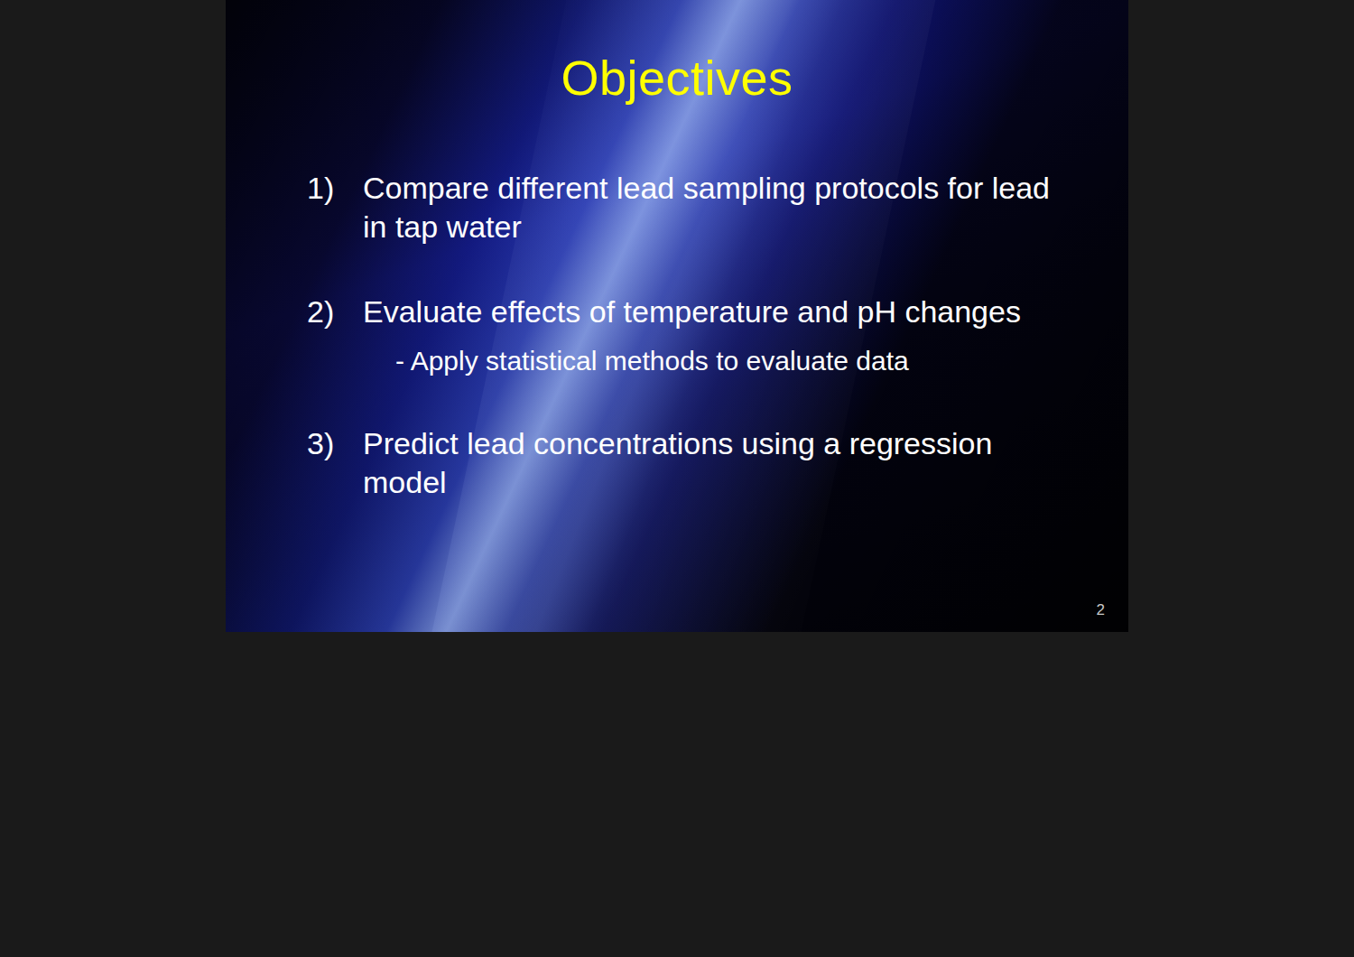Objectives
1) Compare different lead sampling protocols for lead in tap water
2) Evaluate effects of temperature and pH changes
- Apply statistical methods to evaluate data
3) Predict lead concentrations using a regression model
2